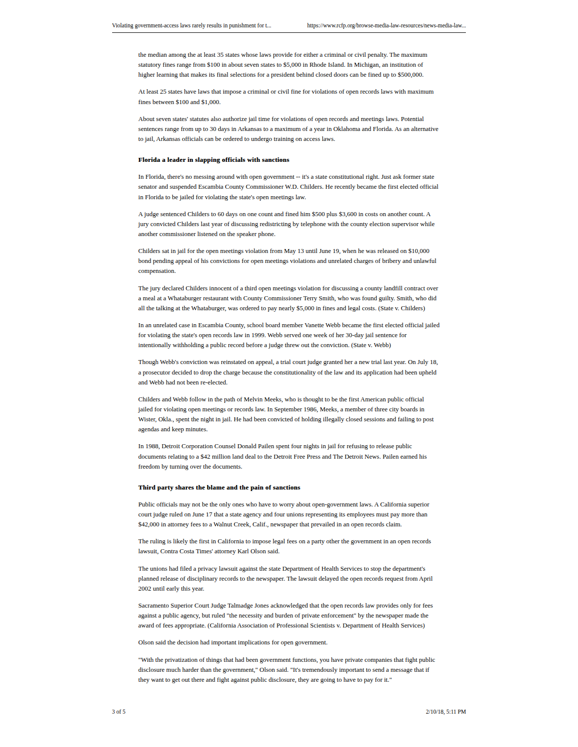Violating government-access laws rarely results in punishment for t...
https://www.rcfp.org/browse-media-law-resources/news-media-law...
the median among the at least 35 states whose laws provide for either a criminal or civil penalty. The maximum statutory fines range from $100 in about seven states to $5,000 in Rhode Island. In Michigan, an institution of higher learning that makes its final selections for a president behind closed doors can be fined up to $500,000.
At least 25 states have laws that impose a criminal or civil fine for violations of open records laws with maximum fines between $100 and $1,000.
About seven states' statutes also authorize jail time for violations of open records and meetings laws. Potential sentences range from up to 30 days in Arkansas to a maximum of a year in Oklahoma and Florida. As an alternative to jail, Arkansas officials can be ordered to undergo training on access laws.
Florida a leader in slapping officials with sanctions
In Florida, there's no messing around with open government -- it's a state constitutional right. Just ask former state senator and suspended Escambia County Commissioner W.D. Childers. He recently became the first elected official in Florida to be jailed for violating the state's open meetings law.
A judge sentenced Childers to 60 days on one count and fined him $500 plus $3,600 in costs on another count. A jury convicted Childers last year of discussing redistricting by telephone with the county election supervisor while another commissioner listened on the speaker phone.
Childers sat in jail for the open meetings violation from May 13 until June 19, when he was released on $10,000 bond pending appeal of his convictions for open meetings violations and unrelated charges of bribery and unlawful compensation.
The jury declared Childers innocent of a third open meetings violation for discussing a county landfill contract over a meal at a Whataburger restaurant with County Commissioner Terry Smith, who was found guilty. Smith, who did all the talking at the Whataburger, was ordered to pay nearly $5,000 in fines and legal costs. (State v. Childers)
In an unrelated case in Escambia County, school board member Vanette Webb became the first elected official jailed for violating the state's open records law in 1999. Webb served one week of her 30-day jail sentence for intentionally withholding a public record before a judge threw out the conviction. (State v. Webb)
Though Webb's conviction was reinstated on appeal, a trial court judge granted her a new trial last year. On July 18, a prosecutor decided to drop the charge because the constitutionality of the law and its application had been upheld and Webb had not been re-elected.
Childers and Webb follow in the path of Melvin Meeks, who is thought to be the first American public official jailed for violating open meetings or records law. In September 1986, Meeks, a member of three city boards in Wister, Okla., spent the night in jail. He had been convicted of holding illegally closed sessions and failing to post agendas and keep minutes.
In 1988, Detroit Corporation Counsel Donald Pailen spent four nights in jail for refusing to release public documents relating to a $42 million land deal to the Detroit Free Press and The Detroit News. Pailen earned his freedom by turning over the documents.
Third party shares the blame and the pain of sanctions
Public officials may not be the only ones who have to worry about open-government laws. A California superior court judge ruled on June 17 that a state agency and four unions representing its employees must pay more than $42,000 in attorney fees to a Walnut Creek, Calif., newspaper that prevailed in an open records claim.
The ruling is likely the first in California to impose legal fees on a party other the government in an open records lawsuit, Contra Costa Times' attorney Karl Olson said.
The unions had filed a privacy lawsuit against the state Department of Health Services to stop the department's planned release of disciplinary records to the newspaper. The lawsuit delayed the open records request from April 2002 until early this year.
Sacramento Superior Court Judge Talmadge Jones acknowledged that the open records law provides only for fees against a public agency, but ruled "the necessity and burden of private enforcement" by the newspaper made the award of fees appropriate. (California Association of Professional Scientists v. Department of Health Services)
Olson said the decision had important implications for open government.
"With the privatization of things that had been government functions, you have private companies that fight public disclosure much harder than the government," Olson said. "It's tremendously important to send a message that if they want to get out there and fight against public disclosure, they are going to have to pay for it."
3 of 5
2/10/18, 5:11 PM